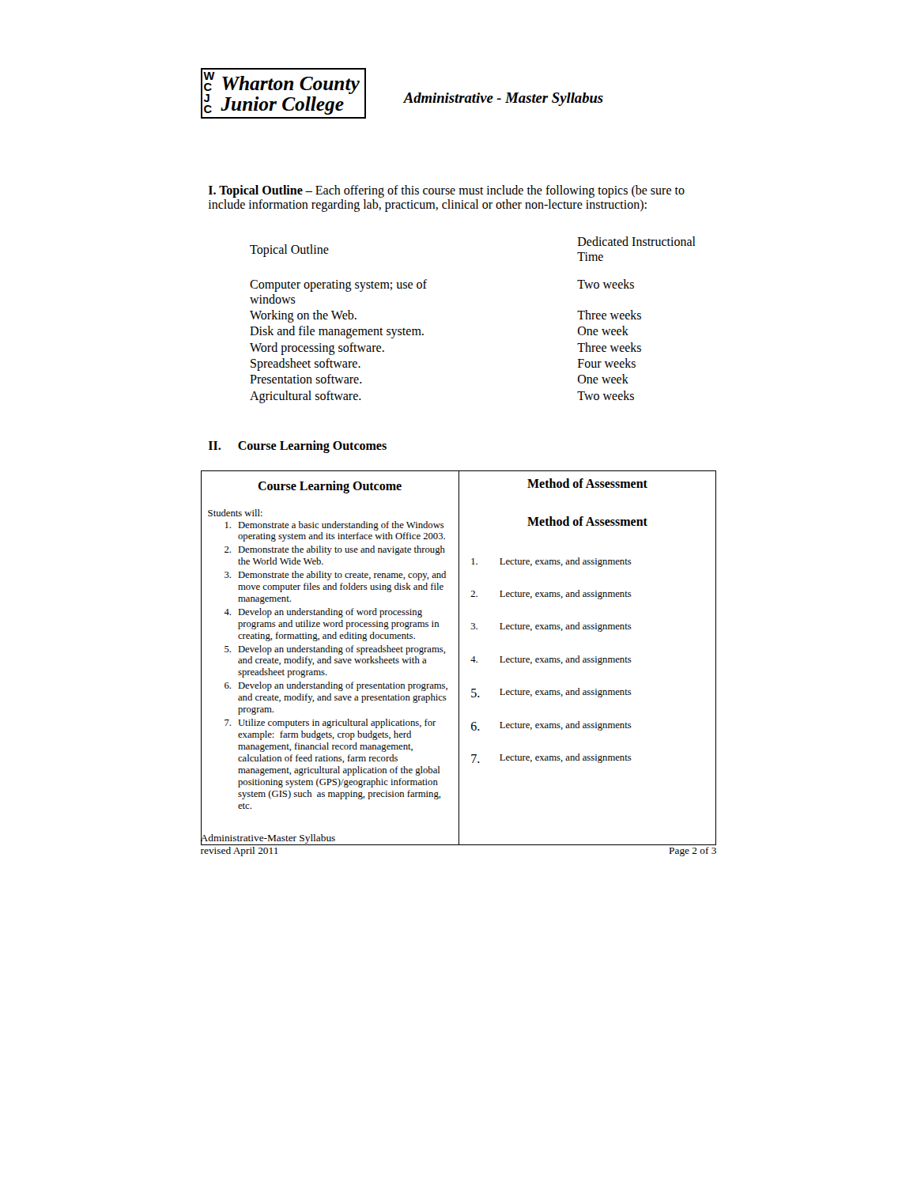WCJC
Wharton County
Junior College
Administrative - Master Syllabus
I. Topical Outline – Each offering of this course must include the following topics (be sure to include information regarding lab, practicum, clinical or other non-lecture instruction):
| Topical Outline | Dedicated Instructional Time |
| --- | --- |
| Computer operating system; use of windows | Two weeks |
| Working on the Web. | Three weeks |
| Disk and file management system. | One week |
| Word processing software. | Three weeks |
| Spreadsheet software. | Four weeks |
| Presentation software. | One week |
| Agricultural software. | Two weeks |
II. Course Learning Outcomes
| Course Learning Outcome Students will: Demonstrate a basic understanding of the Windows operating system and its interface with Office 2003. Demonstrate the ability to use and navigate through the World Wide Web. Demonstrate the ability to create, rename, copy, and move computer files and folders using disk and file management. Develop an understanding of word processing programs and utilize word processing programs in creating, formatting, and editing documents. Develop an understanding of spreadsheet programs, and create, modify, and save worksheets with a spreadsheet programs. Develop an understanding of presentation programs, and create, modify, and save a presentation graphics program. Utilize computers in agricultural applications, for example: farm budgets, crop budgets, herd management, financial record management, calculation of feed rations, farm records management, agricultural application of the global positioning system (GPS)/geographic information system (GIS) such as mapping, precision farming, etc. | Method of Assessment Method of Assessment 1. Lecture, exams, and assignments 2. Lecture, exams, and assignments 3. Lecture, exams, and assignments 4. Lecture, exams, and assignments 5. Lecture, exams, and assignments 6. Lecture, exams, and assignments 7. Lecture, exams, and assignments |
Administrative-Master Syllabus
revised April 2011
Page 2 of 3